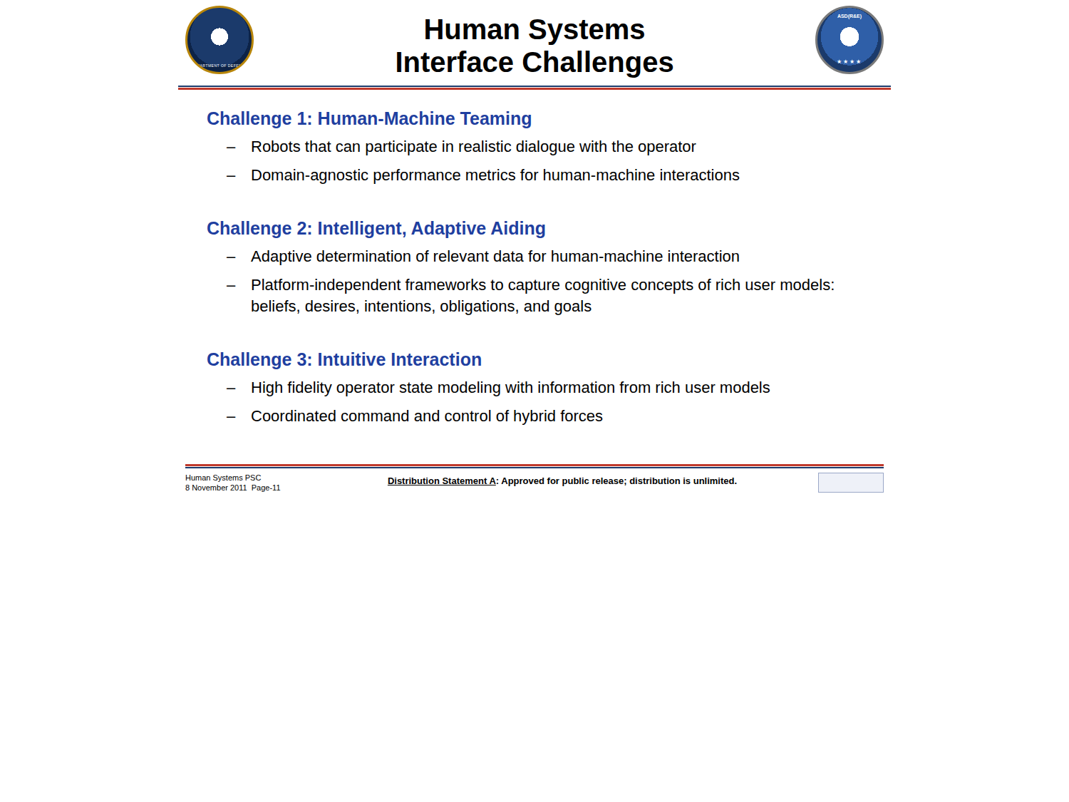Human Systems
Interface Challenges
Challenge 1: Human-Machine Teaming
Robots that can participate in realistic dialogue with the operator
Domain-agnostic performance metrics for human-machine interactions
Challenge 2: Intelligent, Adaptive Aiding
Adaptive determination of relevant data for human-machine interaction
Platform-independent frameworks to capture cognitive concepts of rich user models: beliefs, desires, intentions, obligations, and goals
Challenge 3: Intuitive Interaction
High fidelity operator state modeling with information from rich user models
Coordinated command and control of hybrid forces
Human Systems PSC
8 November 2011 Page-11
Distribution Statement A: Approved for public release; distribution is unlimited.